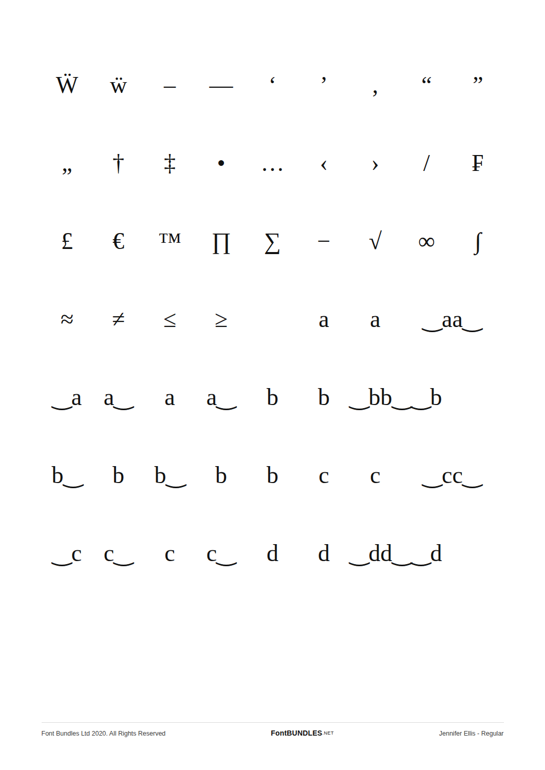| Ẅ | ẅ | – | — | ‘ | ’ | , | “ | ” |
| „ | † | ‡ | • | … | ‹ | › | / | ₣ |
| £ | € | ™ | ∏ | ∑ | − | √ | ∞ | ∫ |
| ≈ | ≠ | ≤ | ≥ | | a | a | ‿aa‿ |
| ‿a | a‿ | a | a‿ | b | b | ‿bb‿ | ‿b | |
| b‿ | b | b‿ | b | b | c | c | ‿cc‿ |
| ‿c | c‿ | c | c‿ | d | d | ‿dd‿ | ‿d | |
Font Bundles Ltd 2020. All Rights Reserved
FontBUNDLES.NET
Jennifer Ellis - Regular